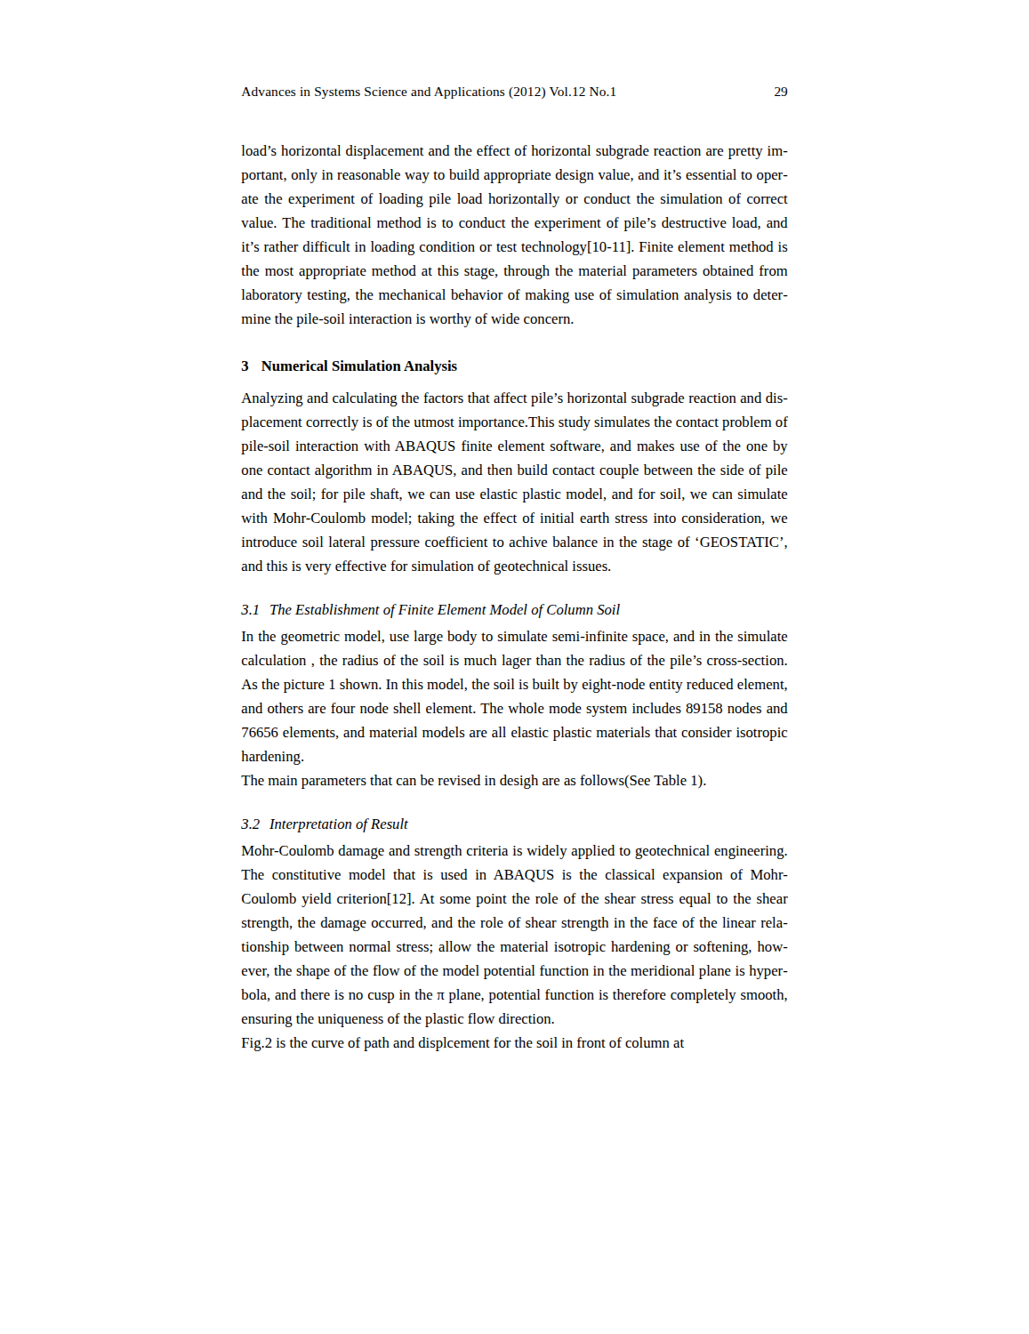Advances in Systems Science and Applications (2012) Vol.12 No.1 29
load’s horizontal displacement and the effect of horizontal subgrade reaction are pretty important, only in reasonable way to build appropriate design value, and it’s essential to operate the experiment of loading pile load horizontally or conduct the simulation of correct value. The traditional method is to conduct the experiment of pile’s destructive load, and it’s rather difficult in loading condition or test technology[10-11]. Finite element method is the most appropriate method at this stage, through the material parameters obtained from laboratory testing, the mechanical behavior of making use of simulation analysis to determine the pile-soil interaction is worthy of wide concern.
3 Numerical Simulation Analysis
Analyzing and calculating the factors that affect pile’s horizontal subgrade reaction and displacement correctly is of the utmost importance.This study simulates the contact problem of pile-soil interaction with ABAQUS finite element software, and makes use of the one by one contact algorithm in ABAQUS, and then build contact couple between the side of pile and the soil; for pile shaft, we can use elastic plastic model, and for soil, we can simulate with Mohr-Coulomb model; taking the effect of initial earth stress into consideration, we introduce soil lateral pressure coefficient to achive balance in the stage of ‘GEOSTATIC’, and this is very effective for simulation of geotechnical issues.
3.1 The Establishment of Finite Element Model of Column Soil
In the geometric model, use large body to simulate semi-infinite space, and in the simulate calculation , the radius of the soil is much lager than the radius of the pile’s cross-section. As the picture 1 shown. In this model, the soil is built by eight-node entity reduced element, and others are four node shell element. The whole mode system includes 89158 nodes and 76656 elements, and material models are all elastic plastic materials that consider isotropic hardening.
The main parameters that can be revised in desigh are as follows(See Table 1).
3.2 Interpretation of Result
Mohr-Coulomb damage and strength criteria is widely applied to geotechnical engineering. The constitutive model that is used in ABAQUS is the classical expansion of Mohr-Coulomb yield criterion[12]. At some point the role of the shear stress equal to the shear strength, the damage occurred, and the role of shear strength in the face of the linear relationship between normal stress; allow the material isotropic hardening or softening, however, the shape of the flow of the model potential function in the meridional plane is hyperbola, and there is no cusp in the π plane, potential function is therefore completely smooth, ensuring the uniqueness of the plastic flow direction.
Fig.2 is the curve of path and displcement for the soil in front of column at